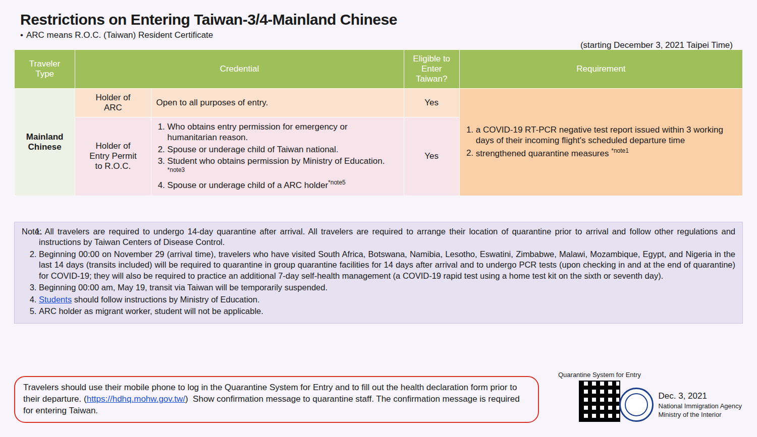Restrictions on Entering Taiwan-3/4-Mainland Chinese
•ARC means R.O.C. (Taiwan) Resident Certificate
(starting December 3, 2021 Taipei Time)
| Traveler Type | Credential | Eligible to Enter Taiwan? | Requirement |
| --- | --- | --- | --- |
| Mainland Chinese | Holder of ARC | Open to all purposes of entry. | Yes | a COVID-19 RT-PCR negative test report issued within 3 working days of their incoming flight's scheduled departure time strengthened quarantine measures *note1 |
| Holder of Entry Permit to R.O.C. | Who obtains entry permission for emergency or humanitarian reason. Spouse or underage child of Taiwan national. Student who obtains permission by Ministry of Education. *note3 Spouse or underage child of a ARC holder *note5 | Yes |
Note:
All travelers are required to undergo 14-day quarantine after arrival. All travelers are required to arrange their location of quarantine prior to arrival and follow other regulations and instructions by Taiwan Centers of Disease Control.
Beginning 00:00 on November 29 (arrival time), travelers who have visited South Africa, Botswana, Namibia, Lesotho, Eswatini, Zimbabwe, Malawi, Mozambique, Egypt, and Nigeria in the last 14 days (transits included) will be required to quarantine in group quarantine facilities for 14 days after arrival and to undergo PCR tests (upon checking in and at the end of quarantine) for COVID-19; they will also be required to practice an additional 7-day self-health management (a COVID-19 rapid test using a home test kit on the sixth or seventh day).
Beginning 00:00 am, May 19, transit via Taiwan will be temporarily suspended.
Students should follow instructions by Ministry of Education.
ARC holder as migrant worker, student will not be applicable.
Travelers should use their mobile phone to log in the Quarantine System for Entry and to fill out the health declaration form prior to their departure. (https://hdhq.mohw.gov.tw/) Show confirmation message to quarantine staff. The confirmation message is required for entering Taiwan.
Quarantine System for Entry
Dec. 3, 2021 National Immigration Agency
Ministry of the Interior